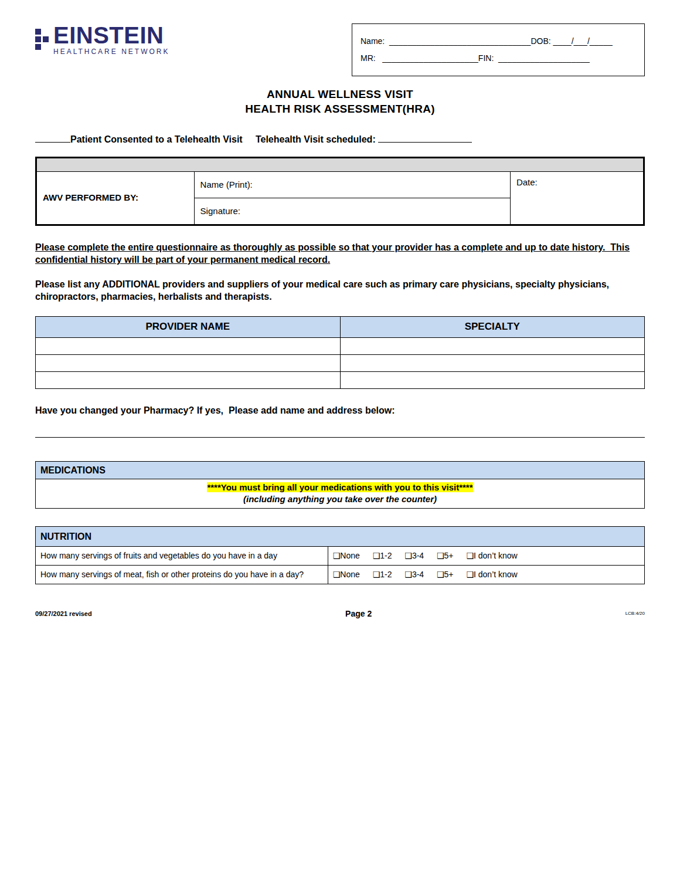EINSTEIN
HEALTHCARE NETWORK
Name: _______________________________DOB: ____/___/_____
MR: _____________________FIN: ____________________
ANNUAL WELLNESS VISIT HEALTH RISK ASSESSMENT(HRA)
Patient Consented to a Telehealth Visit Telehealth Visit scheduled:
| AWV PERFORMED BY: | Name (Print): | Date: |
| Signature: |
Please complete the entire questionnaire as thoroughly as possible so that your provider has a complete and up to date history. This confidential history will be part of your permanent medical record.
Please list any ADDITIONAL providers and suppliers of your medical care such as primary care physicians, specialty physicians, chiropractors, pharmacies, herbalists and therapists.
| PROVIDER NAME | SPECIALTY |
| --- | --- |
Have you changed your Pharmacy? If yes, Please add name and address below:
| MEDICATIONS |
| ****You must bring all your medications with you to this visit**** (including anything you take over the counter) |
| NUTRITION |
| How many servings of fruits and vegetables do you have in a day | ❑ None ❑ 1-2 ❑ 3-4 ❑ 5+ ❑ I don’t know |
| How many servings of meat, fish or other proteins do you have in a day? | ❑ None ❑ 1-2 ❑ 3-4 ❑ 5+ ❑ I don’t know |
09/27/2021 revised Page 2 LCB:4/20